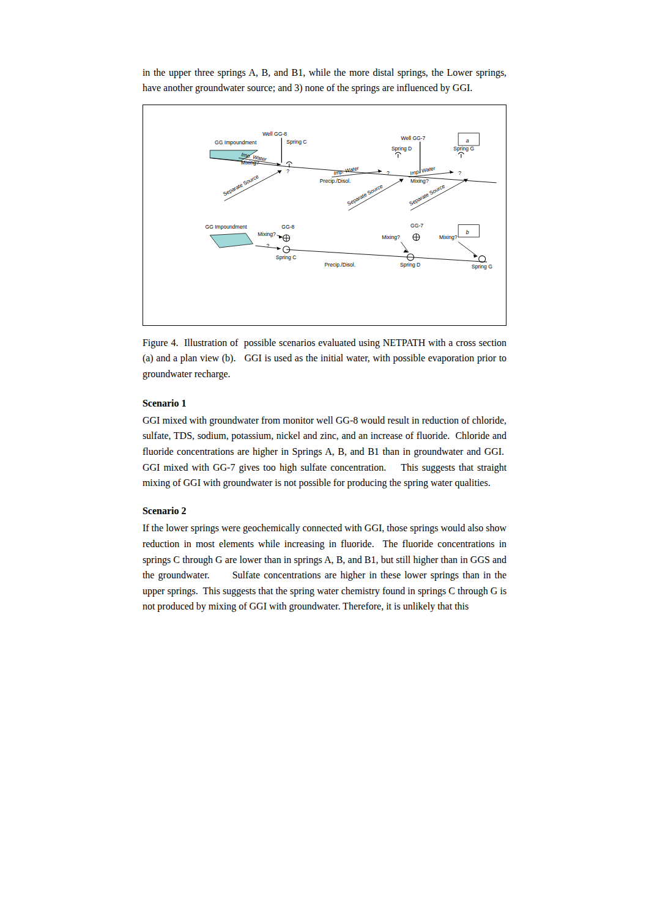in the upper three springs A, B, and B1, while the more distal springs, the Lower springs, have another groundwater source; and 3) none of the springs are influenced by GGI.
a Well GG-8 Spring C GG Impoundment Imp. Water Mixing? ? Separate Source Well GG-7 Spring D Spring G Imp. Water Precip./Disol. ? Separate Source Imp. Water Mixing? ? Separate Source b GG Impoundment GG-8 Mixing? Spring C ? GG-7 Mixing? Spring D Mixing? Spring G Precip./Disol.
Figure 4. Illustration of possible scenarios evaluated using NETPATH with a cross section (a) and a plan view (b). GGI is used as the initial water, with possible evaporation prior to groundwater recharge.
Scenario 1
GGI mixed with groundwater from monitor well GG-8 would result in reduction of chloride, sulfate, TDS, sodium, potassium, nickel and zinc, and an increase of fluoride. Chloride and fluoride concentrations are higher in Springs A, B, and B1 than in groundwater and GGI. GGI mixed with GG-7 gives too high sulfate concentration. This suggests that straight mixing of GGI with groundwater is not possible for producing the spring water qualities.
Scenario 2
If the lower springs were geochemically connected with GGI, those springs would also show reduction in most elements while increasing in fluoride. The fluoride concentrations in springs C through G are lower than in springs A, B, and B1, but still higher than in GGS and the groundwater. Sulfate concentrations are higher in these lower springs than in the upper springs. This suggests that the spring water chemistry found in springs C through G is not produced by mixing of GGI with groundwater. Therefore, it is unlikely that this